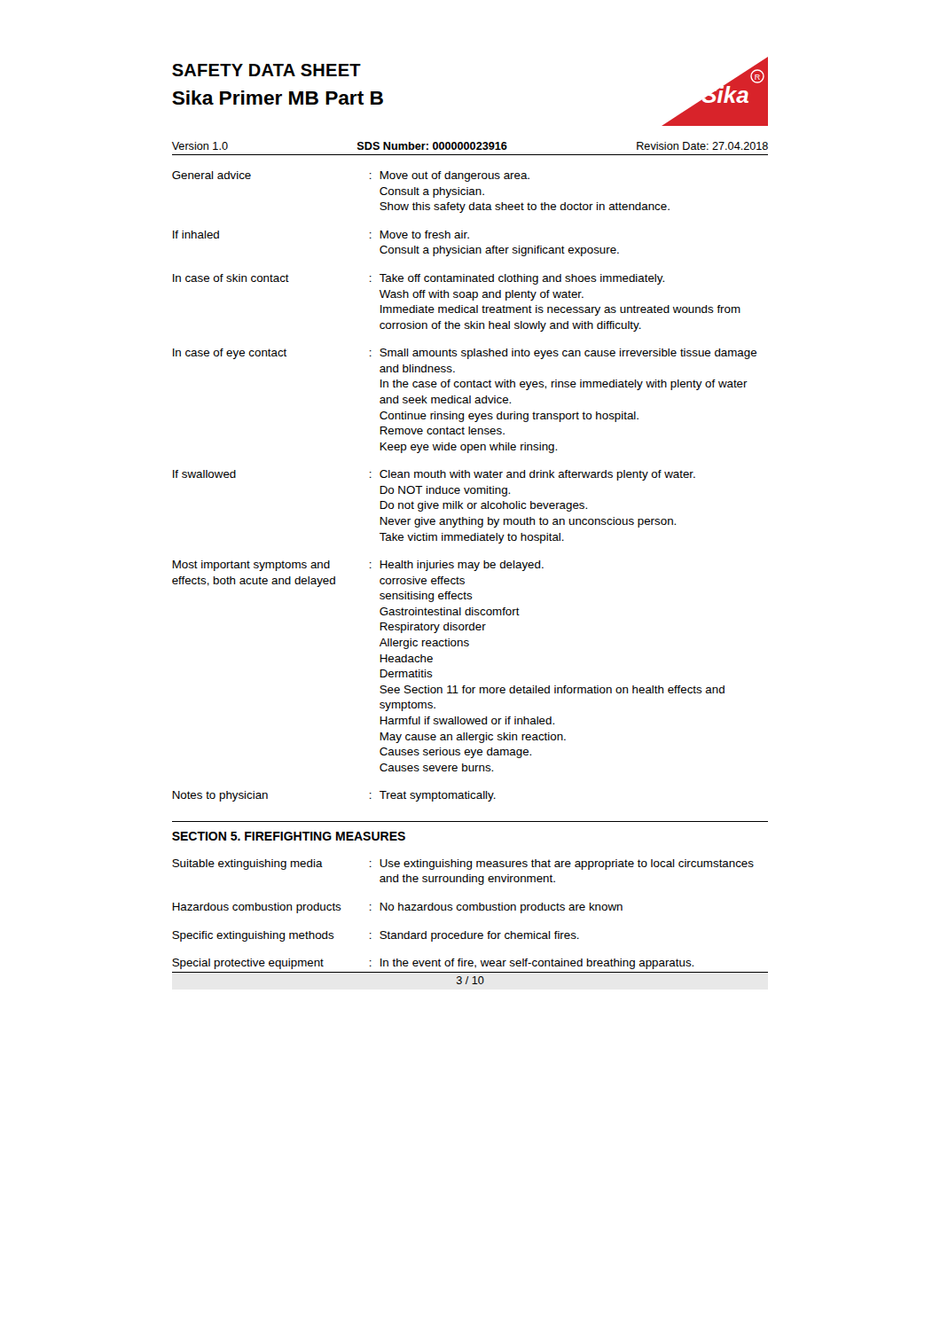SAFETY DATA SHEET
Sika Primer MB Part B
Sika R
Version 1.0
SDS Number: 000000023916
Revision Date: 27.04.2018
| General advice | : | Move out of dangerous area. Consult a physician. Show this safety data sheet to the doctor in attendance. |
| If inhaled | : | Move to fresh air. Consult a physician after significant exposure. |
| In case of skin contact | : | Take off contaminated clothing and shoes immediately. Wash off with soap and plenty of water. Immediate medical treatment is necessary as untreated wounds from corrosion of the skin heal slowly and with difficulty. |
| In case of eye contact | : | Small amounts splashed into eyes can cause irreversible tissue damage and blindness. In the case of contact with eyes, rinse immediately with plenty of water and seek medical advice. Continue rinsing eyes during transport to hospital. Remove contact lenses. Keep eye wide open while rinsing. |
| If swallowed | : | Clean mouth with water and drink afterwards plenty of water. Do NOT induce vomiting. Do not give milk or alcoholic beverages. Never give anything by mouth to an unconscious person. Take victim immediately to hospital. |
| Most important symptoms and effects, both acute and delayed | : | Health injuries may be delayed. corrosive effects sensitising effects Gastrointestinal discomfort Respiratory disorder Allergic reactions Headache Dermatitis See Section 11 for more detailed information on health effects and symptoms. Harmful if swallowed or if inhaled. May cause an allergic skin reaction. Causes serious eye damage. Causes severe burns. |
| Notes to physician | : | Treat symptomatically. |
SECTION 5. FIREFIGHTING MEASURES
| Suitable extinguishing media | : | Use extinguishing measures that are appropriate to local circumstances and the surrounding environment. |
| Hazardous combustion products | : | No hazardous combustion products are known |
| Specific extinguishing methods | : | Standard procedure for chemical fires. |
| Special protective equipment | : | In the event of fire, wear self-contained breathing apparatus. |
3 / 10